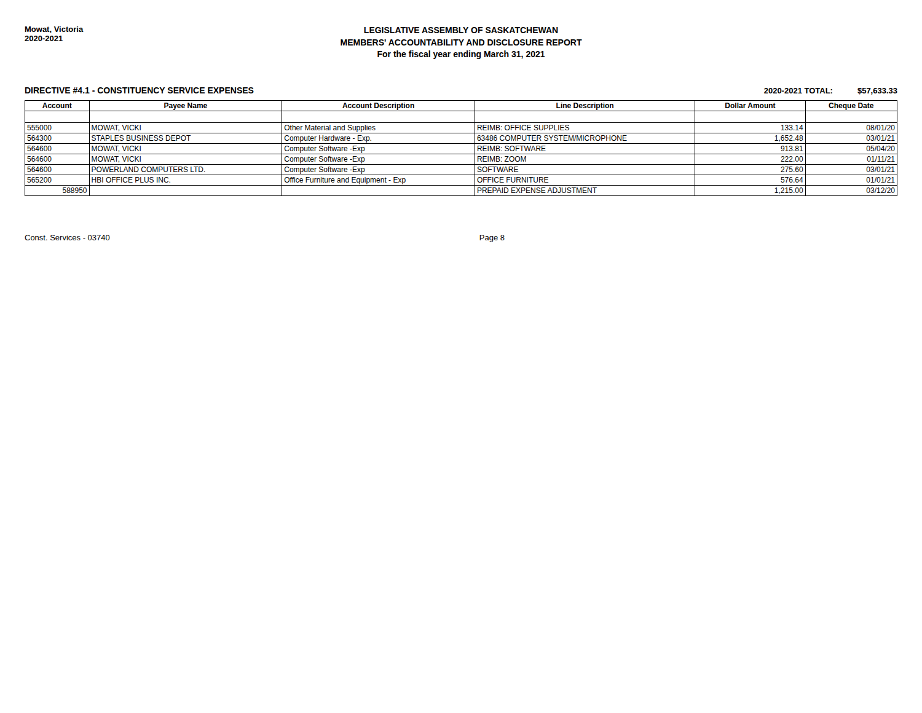Mowat, Victoria
2020-2021
LEGISLATIVE ASSEMBLY OF SASKATCHEWAN
MEMBERS' ACCOUNTABILITY AND DISCLOSURE REPORT
For the fiscal year ending March 31, 2021
DIRECTIVE #4.1 - CONSTITUENCY SERVICE EXPENSES
2020-2021 TOTAL:$57,633.33
| Account | Payee Name | Account Description | Line Description | Dollar Amount | Cheque Date |
| --- | --- | --- | --- | --- | --- |
| 555000 | MOWAT, VICKI | Other Material and Supplies | REIMB: OFFICE SUPPLIES | 133.14 | 08/01/20 |
| 564300 | STAPLES BUSINESS DEPOT | Computer Hardware - Exp. | 63486 COMPUTER SYSTEM/MICROPHONE | 1,652.48 | 03/01/21 |
| 564600 | MOWAT, VICKI | Computer Software -Exp | REIMB: SOFTWARE | 913.81 | 05/04/20 |
| 564600 | MOWAT, VICKI | Computer Software -Exp | REIMB: ZOOM | 222.00 | 01/11/21 |
| 564600 | POWERLAND COMPUTERS LTD. | Computer Software -Exp | SOFTWARE | 275.60 | 03/01/21 |
| 565200 | HBI OFFICE PLUS INC. | Office Furniture and Equipment - Exp | OFFICE FURNITURE | 576.64 | 01/01/21 |
| 588950 | | | PREPAID EXPENSE ADJUSTMENT | 1,215.00 | 03/12/20 |
Const. Services - 03740
Page 8